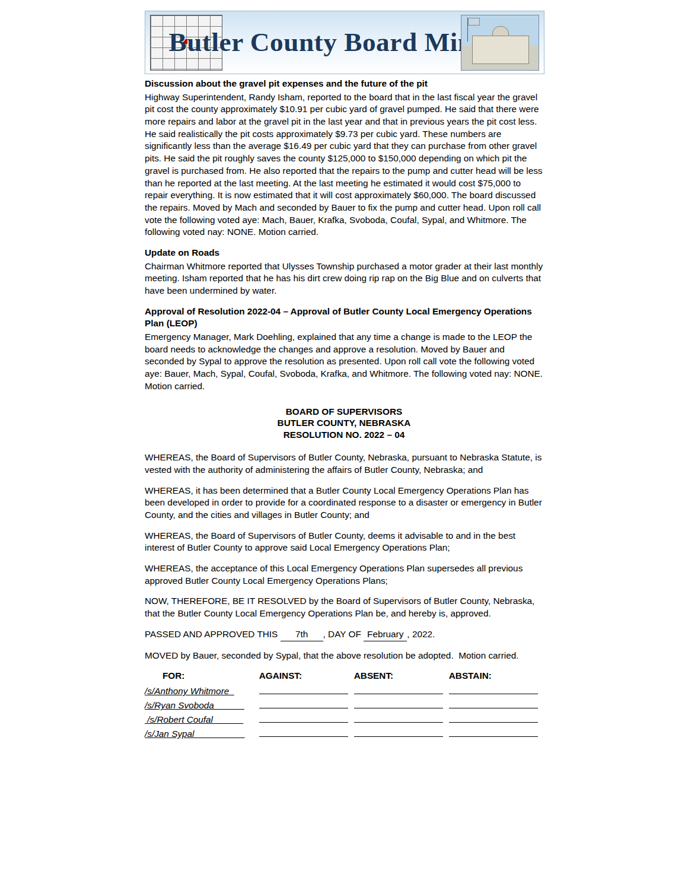Butler County Board Minutes
Discussion about the gravel pit expenses and the future of the pit
Highway Superintendent, Randy Isham, reported to the board that in the last fiscal year the gravel pit cost the county approximately $10.91 per cubic yard of gravel pumped. He said that there were more repairs and labor at the gravel pit in the last year and that in previous years the pit cost less. He said realistically the pit costs approximately $9.73 per cubic yard. These numbers are significantly less than the average $16.49 per cubic yard that they can purchase from other gravel pits. He said the pit roughly saves the county $125,000 to $150,000 depending on which pit the gravel is purchased from. He also reported that the repairs to the pump and cutter head will be less than he reported at the last meeting. At the last meeting he estimated it would cost $75,000 to repair everything. It is now estimated that it will cost approximately $60,000. The board discussed the repairs. Moved by Mach and seconded by Bauer to fix the pump and cutter head. Upon roll call vote the following voted aye: Mach, Bauer, Krafka, Svoboda, Coufal, Sypal, and Whitmore. The following voted nay: NONE. Motion carried.
Update on Roads
Chairman Whitmore reported that Ulysses Township purchased a motor grader at their last monthly meeting. Isham reported that he has his dirt crew doing rip rap on the Big Blue and on culverts that have been undermined by water.
Approval of Resolution 2022-04 – Approval of Butler County Local Emergency Operations Plan (LEOP)
Emergency Manager, Mark Doehling, explained that any time a change is made to the LEOP the board needs to acknowledge the changes and approve a resolution. Moved by Bauer and seconded by Sypal to approve the resolution as presented. Upon roll call vote the following voted aye: Bauer, Mach, Sypal, Coufal, Svoboda, Krafka, and Whitmore. The following voted nay: NONE. Motion carried.
BOARD OF SUPERVISORS
BUTLER COUNTY, NEBRASKA
RESOLUTION NO. 2022 – 04
WHEREAS, the Board of Supervisors of Butler County, Nebraska, pursuant to Nebraska Statute, is vested with the authority of administering the affairs of Butler County, Nebraska; and
WHEREAS, it has been determined that a Butler County Local Emergency Operations Plan has been developed in order to provide for a coordinated response to a disaster or emergency in Butler County, and the cities and villages in Butler County; and
WHEREAS, the Board of Supervisors of Butler County, deems it advisable to and in the best interest of Butler County to approve said Local Emergency Operations Plan;
WHEREAS, the acceptance of this Local Emergency Operations Plan supersedes all previous approved Butler County Local Emergency Operations Plans;
NOW, THEREFORE, BE IT RESOLVED by the Board of Supervisors of Butler County, Nebraska, that the Butler County Local Emergency Operations Plan be, and hereby is, approved.
PASSED AND APPROVED THIS 7th, DAY OF February, 2022.
MOVED by Bauer, seconded by Sypal, that the above resolution be adopted. Motion carried.
| FOR: | AGAINST: | ABSENT: | ABSTAIN: |
| --- | --- | --- | --- |
| /s/Anthony Whitmore | | | |
| /s/Ryan Svoboda______ | | | |
| /s/Robert Coufal______ | | | |
| /s/Jan Sypal__________ | | | |